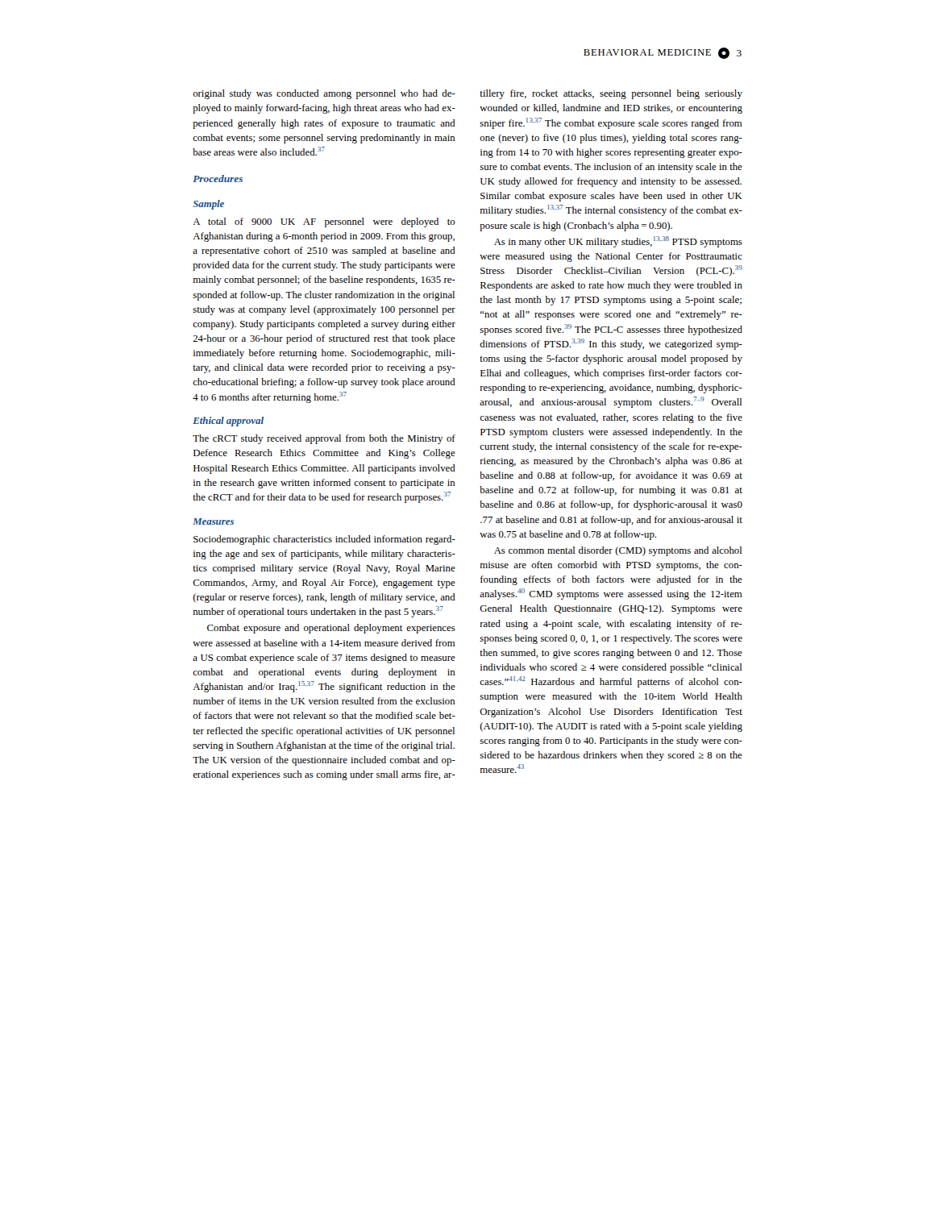Behavioral Medicine ● 3
original study was conducted among personnel who had deployed to mainly forward-facing, high threat areas who had experienced generally high rates of exposure to traumatic and combat events; some personnel serving predominantly in main base areas were also included.37
Procedures
Sample
A total of 9000 UK AF personnel were deployed to Afghanistan during a 6-month period in 2009. From this group, a representative cohort of 2510 was sampled at baseline and provided data for the current study. The study participants were mainly combat personnel; of the baseline respondents, 1635 responded at follow-up. The cluster randomization in the original study was at company level (approximately 100 personnel per company). Study participants completed a survey during either 24-hour or a 36-hour period of structured rest that took place immediately before returning home. Sociodemographic, military, and clinical data were recorded prior to receiving a psycho-educational briefing; a follow-up survey took place around 4 to 6 months after returning home.37
Ethical approval
The cRCT study received approval from both the Ministry of Defence Research Ethics Committee and King’s College Hospital Research Ethics Committee. All participants involved in the research gave written informed consent to participate in the cRCT and for their data to be used for research purposes.37
Measures
Sociodemographic characteristics included information regarding the age and sex of participants, while military characteristics comprised military service (Royal Navy, Royal Marine Commandos, Army, and Royal Air Force), engagement type (regular or reserve forces), rank, length of military service, and number of operational tours undertaken in the past 5 years.37
Combat exposure and operational deployment experiences were assessed at baseline with a 14-item measure derived from a US combat experience scale of 37 items designed to measure combat and operational events during deployment in Afghanistan and/or Iraq.15,37 The significant reduction in the number of items in the UK version resulted from the exclusion of factors that were not relevant so that the modified scale better reflected the specific operational activities of UK personnel serving in Southern Afghanistan at the time of the original trial. The UK version of the questionnaire included combat and operational experiences such as coming under small arms fire, artillery fire, rocket attacks, seeing personnel being seriously wounded or killed, landmine and IED strikes, or encountering sniper fire.13,37 The combat exposure scale scores ranged from one (never) to five (10 plus times), yielding total scores ranging from 14 to 70 with higher scores representing greater exposure to combat events. The inclusion of an intensity scale in the UK study allowed for frequency and intensity to be assessed. Similar combat exposure scales have been used in other UK military studies.13,37 The internal consistency of the combat exposure scale is high (Cronbach’s alpha = 0.90).
As in many other UK military studies,13,38 PTSD symptoms were measured using the National Center for Posttraumatic Stress Disorder Checklist–Civilian Version (PCL-C).39 Respondents are asked to rate how much they were troubled in the last month by 17 PTSD symptoms using a 5-point scale; “not at all” responses were scored one and “extremely” responses scored five.39 The PCL-C assesses three hypothesized dimensions of PTSD.3,39 In this study, we categorized symptoms using the 5-factor dysphoric arousal model proposed by Elhai and colleagues, which comprises first-order factors corresponding to re-experiencing, avoidance, numbing, dysphoric-arousal, and anxious-arousal symptom clusters.7–9 Overall caseness was not evaluated, rather, scores relating to the five PTSD symptom clusters were assessed independently. In the current study, the internal consistency of the scale for re-experiencing, as measured by the Chronbach’s alpha was 0.86 at baseline and 0.88 at follow-up, for avoidance it was 0.69 at baseline and 0.72 at follow-up, for numbing it was 0.81 at baseline and 0.86 at follow-up, for dysphoric-arousal it was0 .77 at baseline and 0.81 at follow-up, and for anxious-arousal it was 0.75 at baseline and 0.78 at follow-up.
As common mental disorder (CMD) symptoms and alcohol misuse are often comorbid with PTSD symptoms, the confounding effects of both factors were adjusted for in the analyses.40 CMD symptoms were assessed using the 12-item General Health Questionnaire (GHQ-12). Symptoms were rated using a 4-point scale, with escalating intensity of responses being scored 0, 0, 1, or 1 respectively. The scores were then summed, to give scores ranging between 0 and 12. Those individuals who scored ≥ 4 were considered possible “clinical cases.”41,42 Hazardous and harmful patterns of alcohol consumption were measured with the 10-item World Health Organization’s Alcohol Use Disorders Identification Test (AUDIT-10). The AUDIT is rated with a 5-point scale yielding scores ranging from 0 to 40. Participants in the study were considered to be hazardous drinkers when they scored ≥ 8 on the measure.43